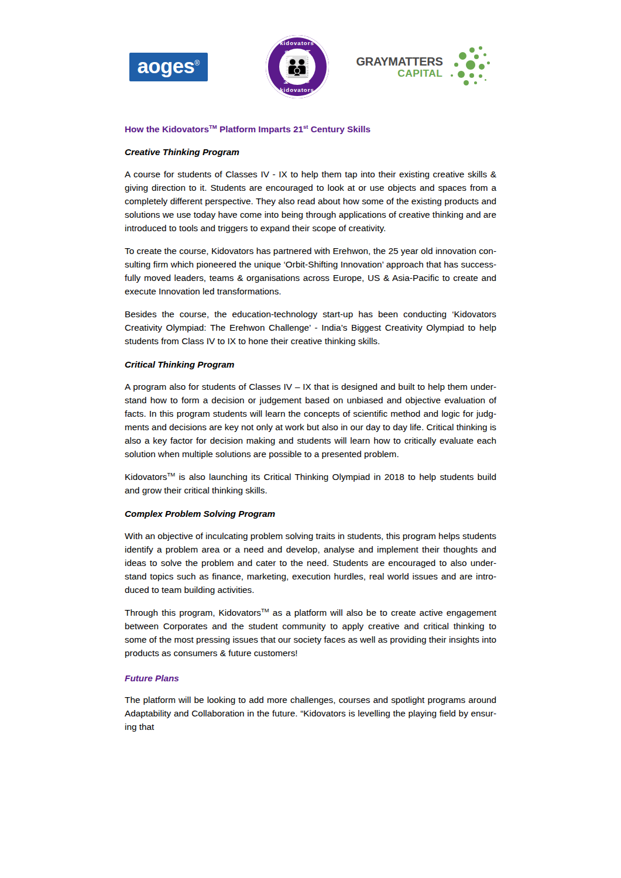aoges®
kidovators kidovators kidovators kidovators
👪
GRAYMATTERS
CAPITAL
How the KidovatorsTM Platform Imparts 21st Century Skills
Creative Thinking Program
A course for students of Classes IV - IX to help them tap into their existing creative skills & giving direction to it. Students are encouraged to look at or use objects and spaces from a completely different perspective. They also read about how some of the existing products and solutions we use today have come into being through applications of creative thinking and are introduced to tools and triggers to expand their scope of creativity.
To create the course, Kidovators has partnered with Erehwon, the 25 year old innovation consulting firm which pioneered the unique ‘Orbit-Shifting Innovation’ approach that has successfully moved leaders, teams & organisations across Europe, US & Asia-Pacific to create and execute Innovation led transformations.
Besides the course, the education-technology start-up has been conducting ‘Kidovators Creativity Olympiad: The Erehwon Challenge’ - India’s Biggest Creativity Olympiad to help students from Class IV to IX to hone their creative thinking skills.
Critical Thinking Program
A program also for students of Classes IV – IX that is designed and built to help them understand how to form a decision or judgement based on unbiased and objective evaluation of facts. In this program students will learn the concepts of scientific method and logic for judgments and decisions are key not only at work but also in our day to day life. Critical thinking is also a key factor for decision making and students will learn how to critically evaluate each solution when multiple solutions are possible to a presented problem.
KidovatorsTM is also launching its Critical Thinking Olympiad in 2018 to help students build and grow their critical thinking skills.
Complex Problem Solving Program
With an objective of inculcating problem solving traits in students, this program helps students identify a problem area or a need and develop, analyse and implement their thoughts and ideas to solve the problem and cater to the need. Students are encouraged to also understand topics such as finance, marketing, execution hurdles, real world issues and are introduced to team building activities.
Through this program, KidovatorsTM as a platform will also be to create active engagement between Corporates and the student community to apply creative and critical thinking to some of the most pressing issues that our society faces as well as providing their insights into products as consumers & future customers!
Future Plans
The platform will be looking to add more challenges, courses and spotlight programs around Adaptability and Collaboration in the future. “Kidovators is levelling the playing field by ensuring that